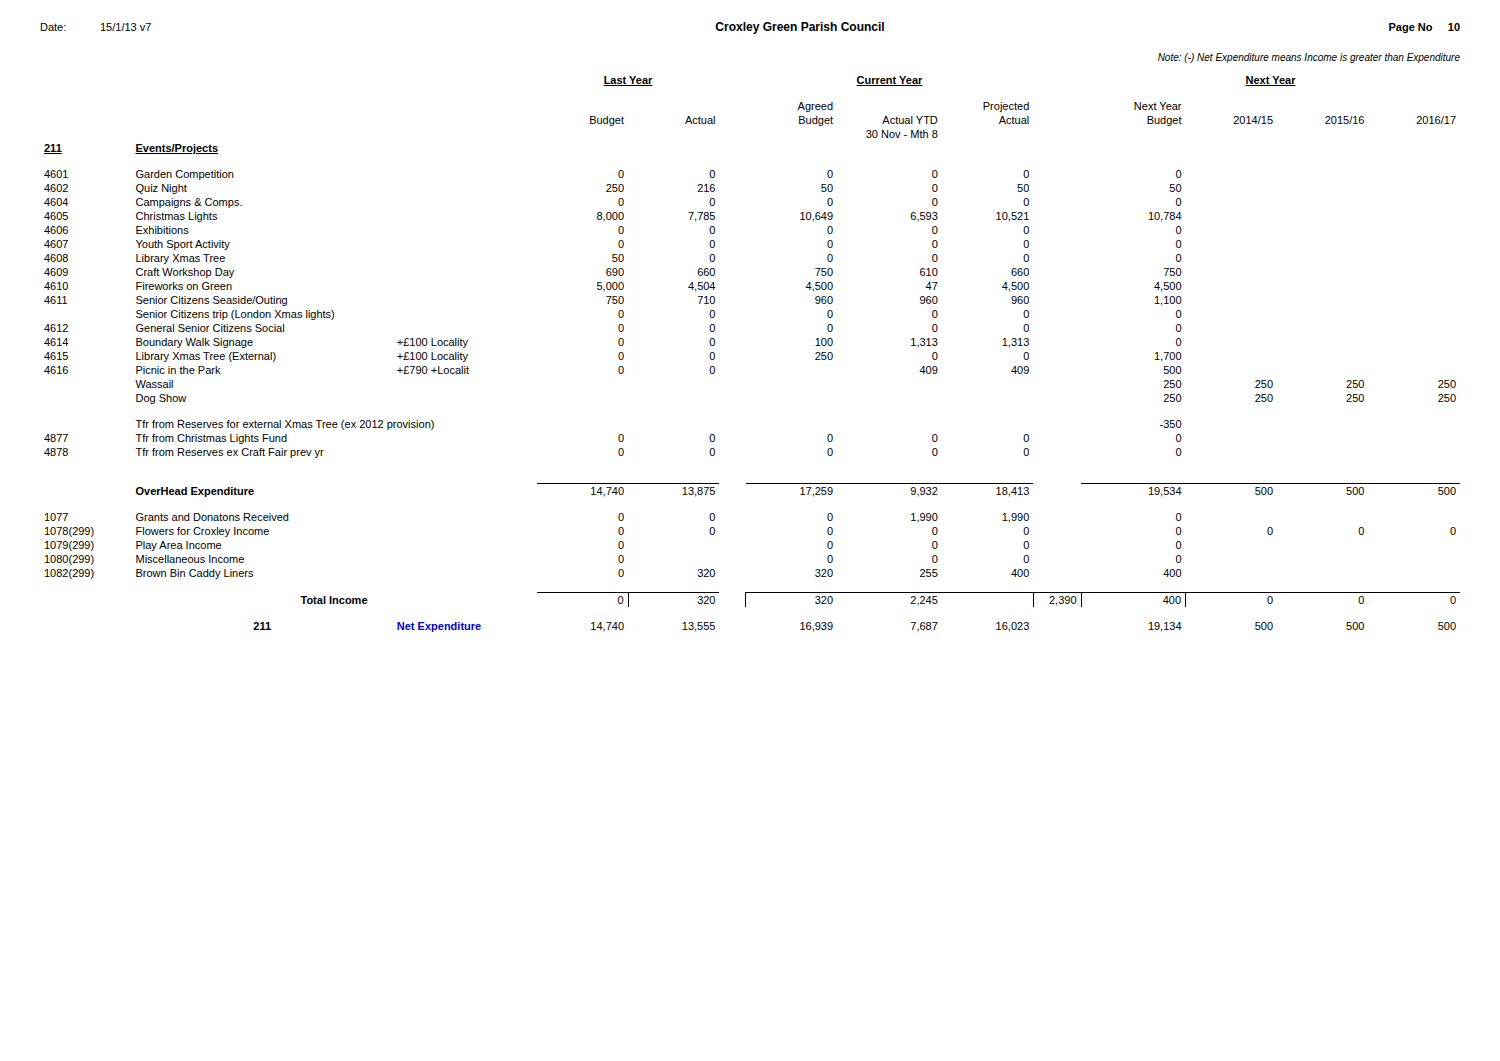Date:
15/1/13 v7
Croxley Green Parish Council
Page No 10
Note: (-) Net Expenditure means Income is greater than Expenditure
| | | Last Year | | Current Year | | Next Year |
| | | | | Agreed | | Projected | | Next Year | | | |
| | Budget | Actual | | Budget | Actual YTD | Actual | | Budget | 2014/15 | 2015/16 | 2016/17 |
| | | | | | 30 Nov - Mth 8 | | | | | | |
| 211 | Events/Projects | |
| 4601 | Garden Competition | | 0 | 0 | | 0 | 0 | 0 | | 0 | | | |
| 4602 | Quiz Night | | 250 | 216 | | 50 | 0 | 50 | | 50 | | | |
| 4604 | Campaigns & Comps. | | 0 | 0 | | 0 | 0 | 0 | | 0 | | | |
| 4605 | Christmas Lights | | 8,000 | 7,785 | | 10,649 | 6,593 | 10,521 | | 10,784 | | | |
| 4606 | Exhibitions | | 0 | 0 | | 0 | 0 | 0 | | 0 | | | |
| 4607 | Youth Sport Activity | | 0 | 0 | | 0 | 0 | 0 | | 0 | | | |
| 4608 | Library Xmas Tree | | 50 | 0 | | 0 | 0 | 0 | | 0 | | | |
| 4609 | Craft Workshop Day | | 690 | 660 | | 750 | 610 | 660 | | 750 | | | |
| 4610 | Fireworks on Green | | 5,000 | 4,504 | | 4,500 | 47 | 4,500 | | 4,500 | | | |
| 4611 | Senior Citizens Seaside/Outing | | 750 | 710 | | 960 | 960 | 960 | | 1,100 | | | |
| | Senior Citizens trip (London Xmas lights) | | 0 | 0 | | 0 | 0 | 0 | | 0 | | | |
| 4612 | General Senior Citizens Social | | 0 | 0 | | 0 | 0 | 0 | | 0 | | | |
| 4614 | Boundary Walk Signage | +£100 Locality | 0 | 0 | | 100 | 1,313 | 1,313 | | 0 | | | |
| 4615 | Library Xmas Tree (External) | +£100 Locality | 0 | 0 | | 250 | 0 | 0 | | 1,700 | | | |
| 4616 | Picnic in the Park | +£790 +Localit | 0 | 0 | | | 409 | 409 | | 500 | | | |
| | Wassail | | | | | | | | | 250 | 250 | 250 | 250 |
| | Dog Show | | | | | | | | | 250 | 250 | 250 | 250 |
| | Tfr from Reserves for external Xmas Tree (ex 2012 provision) | | | | | | | | -350 | | | |
| 4877 | Tfr from Christmas Lights Fund | | 0 | 0 | | 0 | 0 | 0 | | 0 | | | |
| 4878 | Tfr from Reserves ex Craft Fair prev yr | | 0 | 0 | | 0 | 0 | 0 | | 0 | | | |
| | OverHead Expenditure | | 14,740 | 13,875 | | 17,259 | 9,932 | 18,413 | | 19,534 | 500 | 500 | 500 |
| 1077 | Grants and Donatons Received | | 0 | 0 | | 0 | 1,990 | 1,990 | | 0 | | | |
| 1078(299) | Flowers for Croxley Income | | 0 | 0 | | 0 | 0 | 0 | | 0 | 0 | 0 | 0 |
| 1079(299) | Play Area Income | | 0 | | | 0 | 0 | 0 | | 0 | | | |
| 1080(299) | Miscellaneous Income | | 0 | | | 0 | 0 | 0 | | 0 | | | |
| 1082(299) | Brown Bin Caddy Liners | | 0 | 320 | | 320 | 255 | 400 | | 400 | | | |
| | Total Income | 0 | 320 | | 320 | 2,245 | | 2,390 | 400 | 0 | 0 | 0 |
| | 211 | Net Expenditure | 14,740 | 13,555 | | 16,939 | 7,687 | 16,023 | | 19,134 | 500 | 500 | 500 |